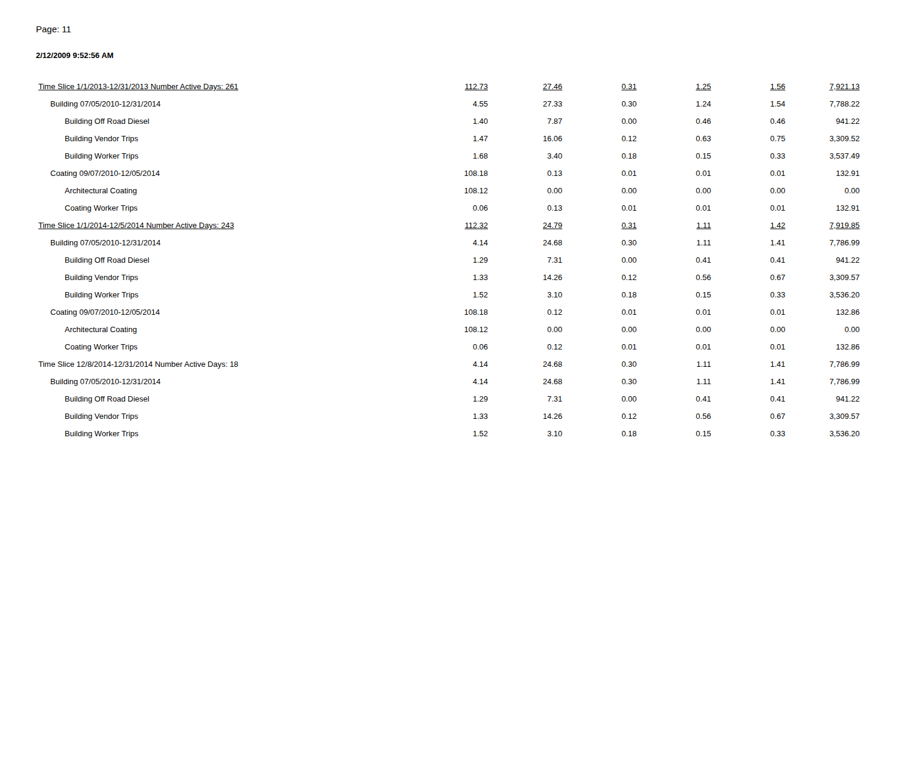Page: 11
2/12/2009 9:52:56 AM
| Time Slice 1/1/2013-12/31/2013 Number Active Days: 261 | 112.73 | 27.46 | 0.31 | 1.25 | 1.56 | 7,921.13 |
| Building 07/05/2010-12/31/2014 | 4.55 | 27.33 | 0.30 | 1.24 | 1.54 | 7,788.22 |
| Building Off Road Diesel | 1.40 | 7.87 | 0.00 | 0.46 | 0.46 | 941.22 |
| Building Vendor Trips | 1.47 | 16.06 | 0.12 | 0.63 | 0.75 | 3,309.52 |
| Building Worker Trips | 1.68 | 3.40 | 0.18 | 0.15 | 0.33 | 3,537.49 |
| Coating 09/07/2010-12/05/2014 | 108.18 | 0.13 | 0.01 | 0.01 | 0.01 | 132.91 |
| Architectural Coating | 108.12 | 0.00 | 0.00 | 0.00 | 0.00 | 0.00 |
| Coating Worker Trips | 0.06 | 0.13 | 0.01 | 0.01 | 0.01 | 132.91 |
| Time Slice 1/1/2014-12/5/2014 Number Active Days: 243 | 112.32 | 24.79 | 0.31 | 1.11 | 1.42 | 7,919.85 |
| Building 07/05/2010-12/31/2014 | 4.14 | 24.68 | 0.30 | 1.11 | 1.41 | 7,786.99 |
| Building Off Road Diesel | 1.29 | 7.31 | 0.00 | 0.41 | 0.41 | 941.22 |
| Building Vendor Trips | 1.33 | 14.26 | 0.12 | 0.56 | 0.67 | 3,309.57 |
| Building Worker Trips | 1.52 | 3.10 | 0.18 | 0.15 | 0.33 | 3,536.20 |
| Coating 09/07/2010-12/05/2014 | 108.18 | 0.12 | 0.01 | 0.01 | 0.01 | 132.86 |
| Architectural Coating | 108.12 | 0.00 | 0.00 | 0.00 | 0.00 | 0.00 |
| Coating Worker Trips | 0.06 | 0.12 | 0.01 | 0.01 | 0.01 | 132.86 |
| Time Slice 12/8/2014-12/31/2014 Number Active Days: 18 | 4.14 | 24.68 | 0.30 | 1.11 | 1.41 | 7,786.99 |
| Building 07/05/2010-12/31/2014 | 4.14 | 24.68 | 0.30 | 1.11 | 1.41 | 7,786.99 |
| Building Off Road Diesel | 1.29 | 7.31 | 0.00 | 0.41 | 0.41 | 941.22 |
| Building Vendor Trips | 1.33 | 14.26 | 0.12 | 0.56 | 0.67 | 3,309.57 |
| Building Worker Trips | 1.52 | 3.10 | 0.18 | 0.15 | 0.33 | 3,536.20 |